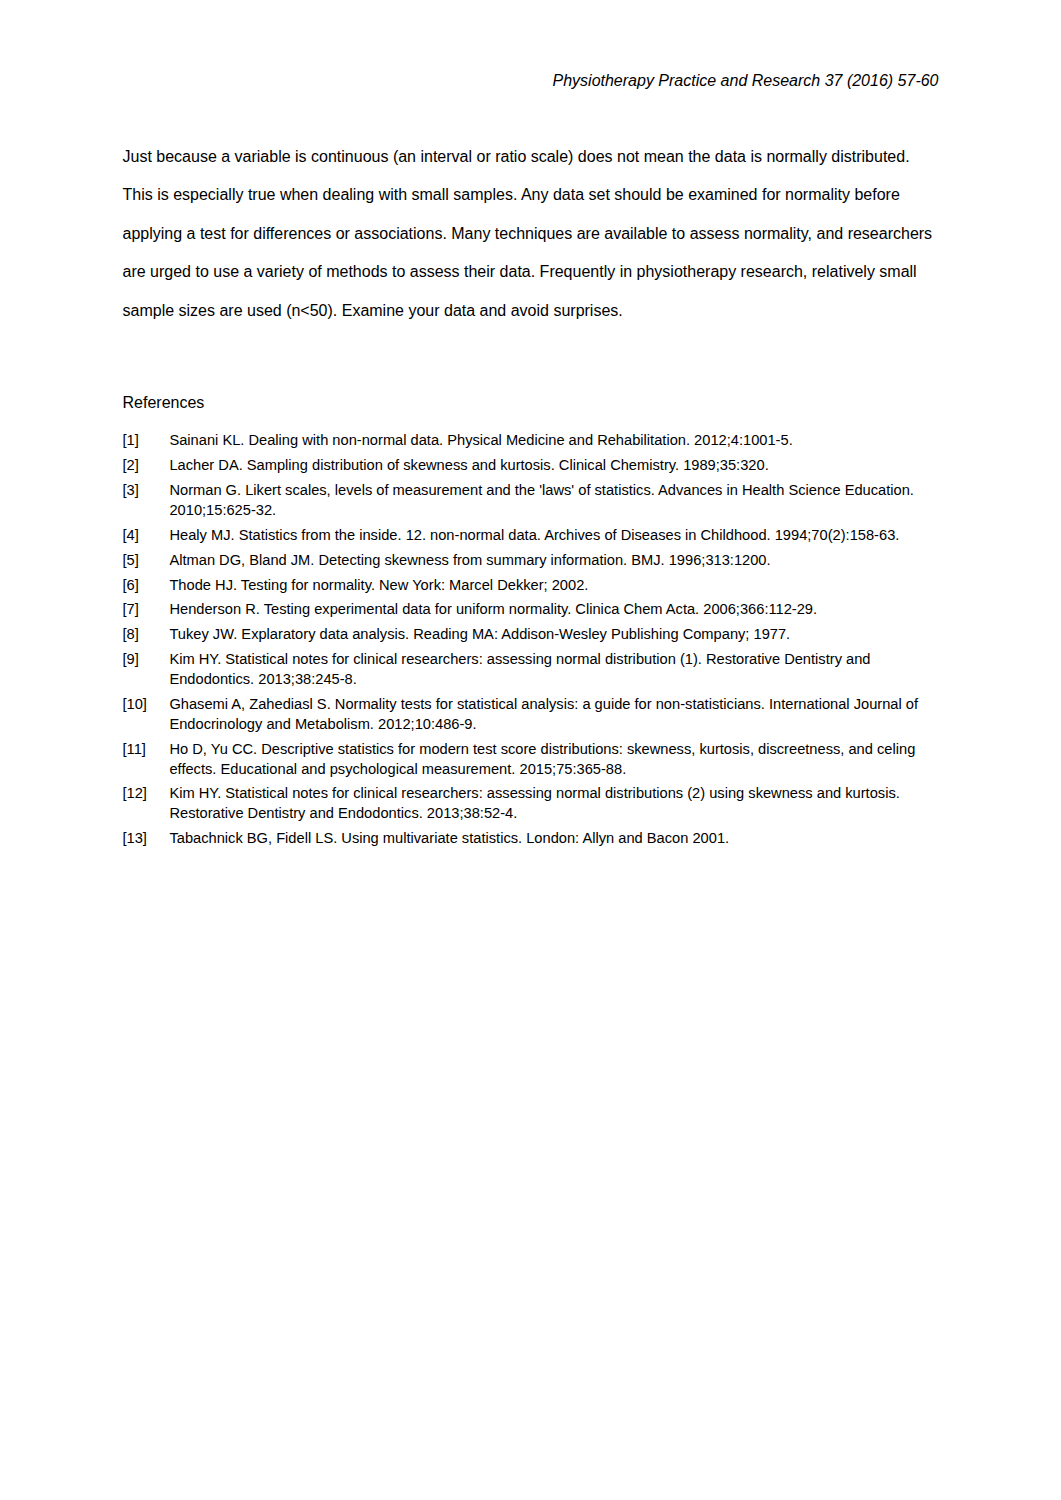Physiotherapy Practice and Research 37 (2016) 57-60
Just because a variable is continuous (an interval or ratio scale) does not mean the data is normally distributed. This is especially true when dealing with small samples. Any data set should be examined for normality before applying a test for differences or associations. Many techniques are available to assess normality, and researchers are urged to use a variety of methods to assess their data. Frequently in physiotherapy research, relatively small sample sizes are used (n<50). Examine your data and avoid surprises.
References
[1] Sainani KL. Dealing with non-normal data. Physical Medicine and Rehabilitation. 2012;4:1001-5.
[2] Lacher DA. Sampling distribution of skewness and kurtosis. Clinical Chemistry. 1989;35:320.
[3] Norman G. Likert scales, levels of measurement and the 'laws' of statistics. Advances in Health Science Education. 2010;15:625-32.
[4] Healy MJ. Statistics from the inside. 12. non-normal data. Archives of Diseases in Childhood. 1994;70(2):158-63.
[5] Altman DG, Bland JM. Detecting skewness from summary information. BMJ. 1996;313:1200.
[6] Thode HJ. Testing for normality. New York: Marcel Dekker; 2002.
[7] Henderson R. Testing experimental data for uniform normality. Clinica Chem Acta. 2006;366:112-29.
[8] Tukey JW. Explaratory data analysis. Reading MA: Addison-Wesley Publishing Company; 1977.
[9] Kim HY. Statistical notes for clinical researchers: assessing normal distribution (1). Restorative Dentistry and Endodontics. 2013;38:245-8.
[10] Ghasemi A, Zahediasl S. Normality tests for statistical analysis: a guide for non-statisticians. International Journal of Endocrinology and Metabolism. 2012;10:486-9.
[11] Ho D, Yu CC. Descriptive statistics for modern test score distributions: skewness, kurtosis, discreetness, and celing effects. Educational and psychological measurement. 2015;75:365-88.
[12] Kim HY. Statistical notes for clinical researchers: assessing normal distributions (2) using skewness and kurtosis. Restorative Dentistry and Endodontics. 2013;38:52-4.
[13] Tabachnick BG, Fidell LS. Using multivariate statistics. London: Allyn and Bacon 2001.